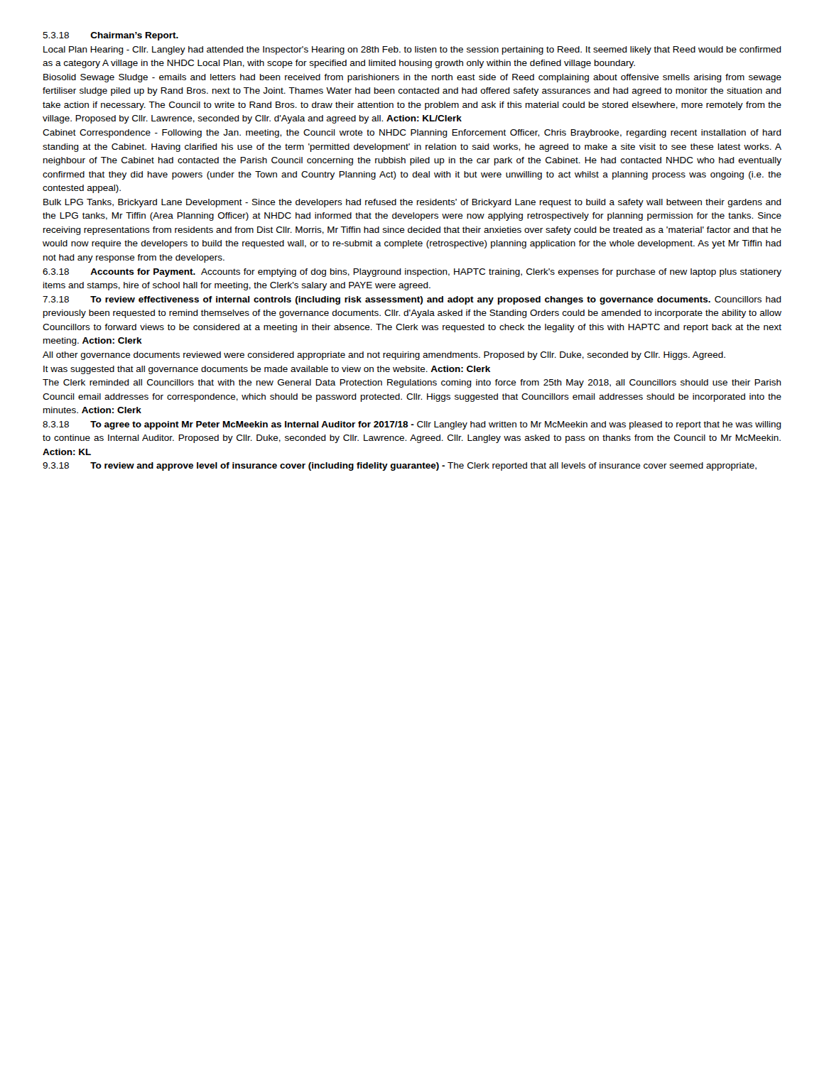5.3.18 Chairman’s Report.
Local Plan Hearing - Cllr. Langley had attended the Inspector's Hearing on 28th Feb. to listen to the session pertaining to Reed. It seemed likely that Reed would be confirmed as a category A village in the NHDC Local Plan, with scope for specified and limited housing growth only within the defined village boundary.
Biosolid Sewage Sludge - emails and letters had been received from parishioners in the north east side of Reed complaining about offensive smells arising from sewage fertiliser sludge piled up by Rand Bros. next to The Joint. Thames Water had been contacted and had offered safety assurances and had agreed to monitor the situation and take action if necessary. The Council to write to Rand Bros. to draw their attention to the problem and ask if this material could be stored elsewhere, more remotely from the village. Proposed by Cllr. Lawrence, seconded by Cllr. d'Ayala and agreed by all. Action: KL/Clerk
Cabinet Correspondence - Following the Jan. meeting, the Council wrote to NHDC Planning Enforcement Officer, Chris Braybrooke, regarding recent installation of hard standing at the Cabinet. Having clarified his use of the term 'permitted development' in relation to said works, he agreed to make a site visit to see these latest works. A neighbour of The Cabinet had contacted the Parish Council concerning the rubbish piled up in the car park of the Cabinet. He had contacted NHDC who had eventually confirmed that they did have powers (under the Town and Country Planning Act) to deal with it but were unwilling to act whilst a planning process was ongoing (i.e. the contested appeal).
Bulk LPG Tanks, Brickyard Lane Development - Since the developers had refused the residents' of Brickyard Lane request to build a safety wall between their gardens and the LPG tanks, Mr Tiffin (Area Planning Officer) at NHDC had informed that the developers were now applying retrospectively for planning permission for the tanks. Since receiving representations from residents and from Dist Cllr. Morris, Mr Tiffin had since decided that their anxieties over safety could be treated as a 'material' factor and that he would now require the developers to build the requested wall, or to re-submit a complete (retrospective) planning application for the whole development. As yet Mr Tiffin had not had any response from the developers.
6.3.18 Accounts for Payment. Accounts for emptying of dog bins, Playground inspection, HAPTC training, Clerk's expenses for purchase of new laptop plus stationery items and stamps, hire of school hall for meeting, the Clerk's salary and PAYE were agreed.
7.3.18 To review effectiveness of internal controls (including risk assessment) and adopt any proposed changes to governance documents. Councillors had previously been requested to remind themselves of the governance documents. Cllr. d'Ayala asked if the Standing Orders could be amended to incorporate the ability to allow Councillors to forward views to be considered at a meeting in their absence. The Clerk was requested to check the legality of this with HAPTC and report back at the next meeting. Action: Clerk
All other governance documents reviewed were considered appropriate and not requiring amendments. Proposed by Cllr. Duke, seconded by Cllr. Higgs. Agreed.
It was suggested that all governance documents be made available to view on the website. Action: Clerk
The Clerk reminded all Councillors that with the new General Data Protection Regulations coming into force from 25th May 2018, all Councillors should use their Parish Council email addresses for correspondence, which should be password protected. Cllr. Higgs suggested that Councillors email addresses should be incorporated into the minutes. Action: Clerk
8.3.18 To agree to appoint Mr Peter McMeekin as Internal Auditor for 2017/18 - Cllr Langley had written to Mr McMeekin and was pleased to report that he was willing to continue as Internal Auditor. Proposed by Cllr. Duke, seconded by Cllr. Lawrence. Agreed. Cllr. Langley was asked to pass on thanks from the Council to Mr McMeekin. Action: KL
9.3.18 To review and approve level of insurance cover (including fidelity guarantee) - The Clerk reported that all levels of insurance cover seemed appropriate,